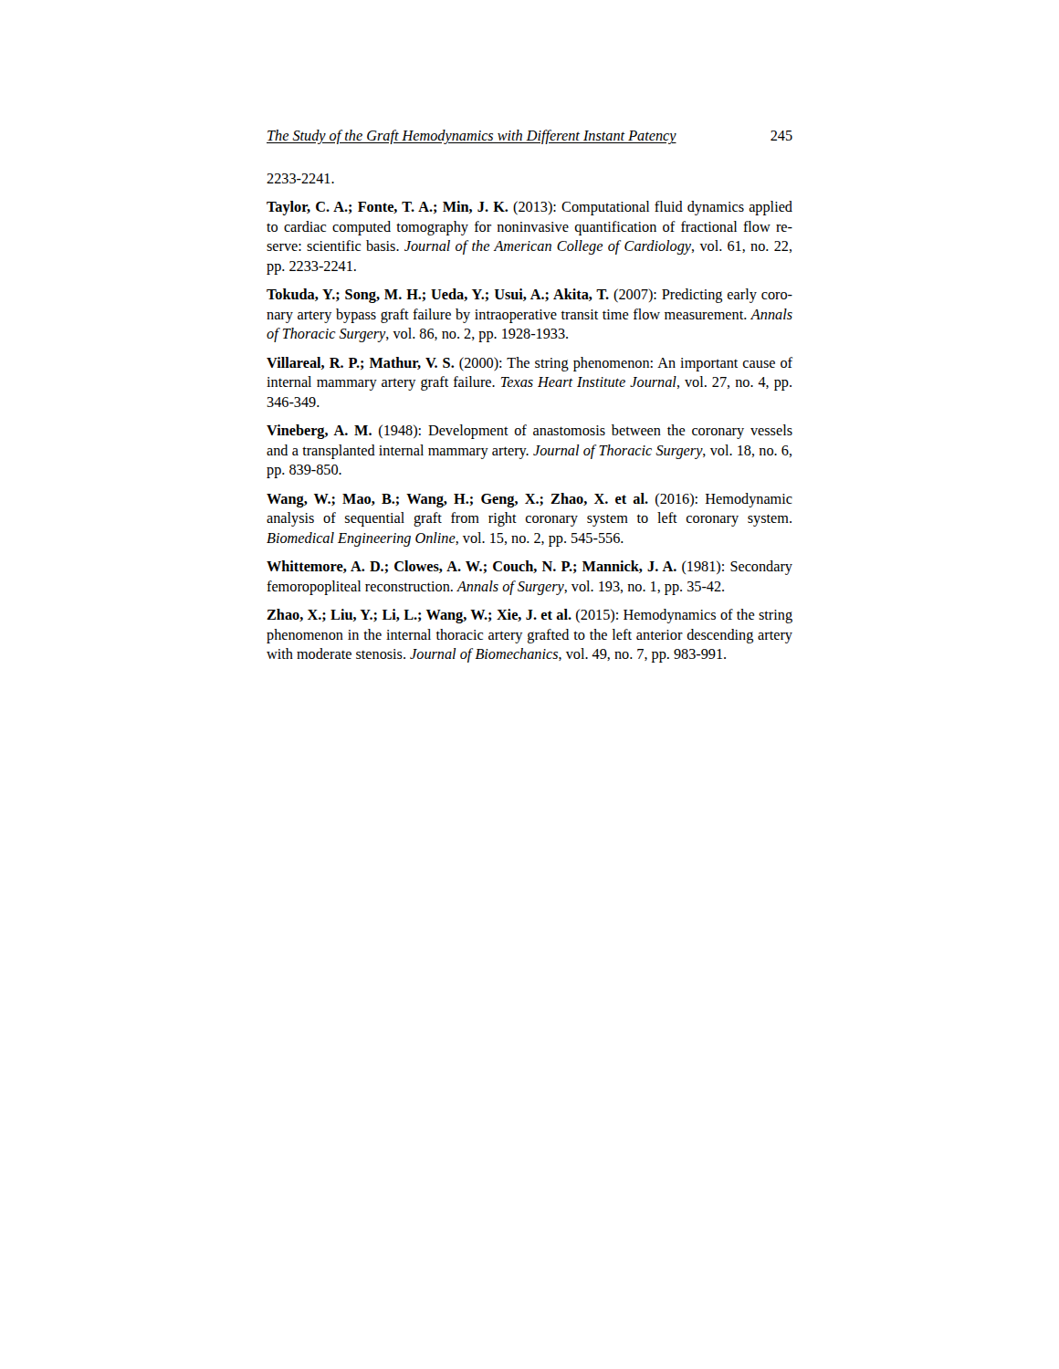The Study of the Graft Hemodynamics with Different Instant Patency 245
2233-2241.
Taylor, C. A.; Fonte, T. A.; Min, J. K. (2013): Computational fluid dynamics applied to cardiac computed tomography for noninvasive quantification of fractional flow reserve: scientific basis. Journal of the American College of Cardiology, vol. 61, no. 22, pp. 2233-2241.
Tokuda, Y.; Song, M. H.; Ueda, Y.; Usui, A.; Akita, T. (2007): Predicting early coronary artery bypass graft failure by intraoperative transit time flow measurement. Annals of Thoracic Surgery, vol. 86, no. 2, pp. 1928-1933.
Villareal, R. P.; Mathur, V. S. (2000): The string phenomenon: An important cause of internal mammary artery graft failure. Texas Heart Institute Journal, vol. 27, no. 4, pp. 346-349.
Vineberg, A. M. (1948): Development of anastomosis between the coronary vessels and a transplanted internal mammary artery. Journal of Thoracic Surgery, vol. 18, no. 6, pp. 839-850.
Wang, W.; Mao, B.; Wang, H.; Geng, X.; Zhao, X. et al. (2016): Hemodynamic analysis of sequential graft from right coronary system to left coronary system. Biomedical Engineering Online, vol. 15, no. 2, pp. 545-556.
Whittemore, A. D.; Clowes, A. W.; Couch, N. P.; Mannick, J. A. (1981): Secondary femoropopliteal reconstruction. Annals of Surgery, vol. 193, no. 1, pp. 35-42.
Zhao, X.; Liu, Y.; Li, L.; Wang, W.; Xie, J. et al. (2015): Hemodynamics of the string phenomenon in the internal thoracic artery grafted to the left anterior descending artery with moderate stenosis. Journal of Biomechanics, vol. 49, no. 7, pp. 983-991.